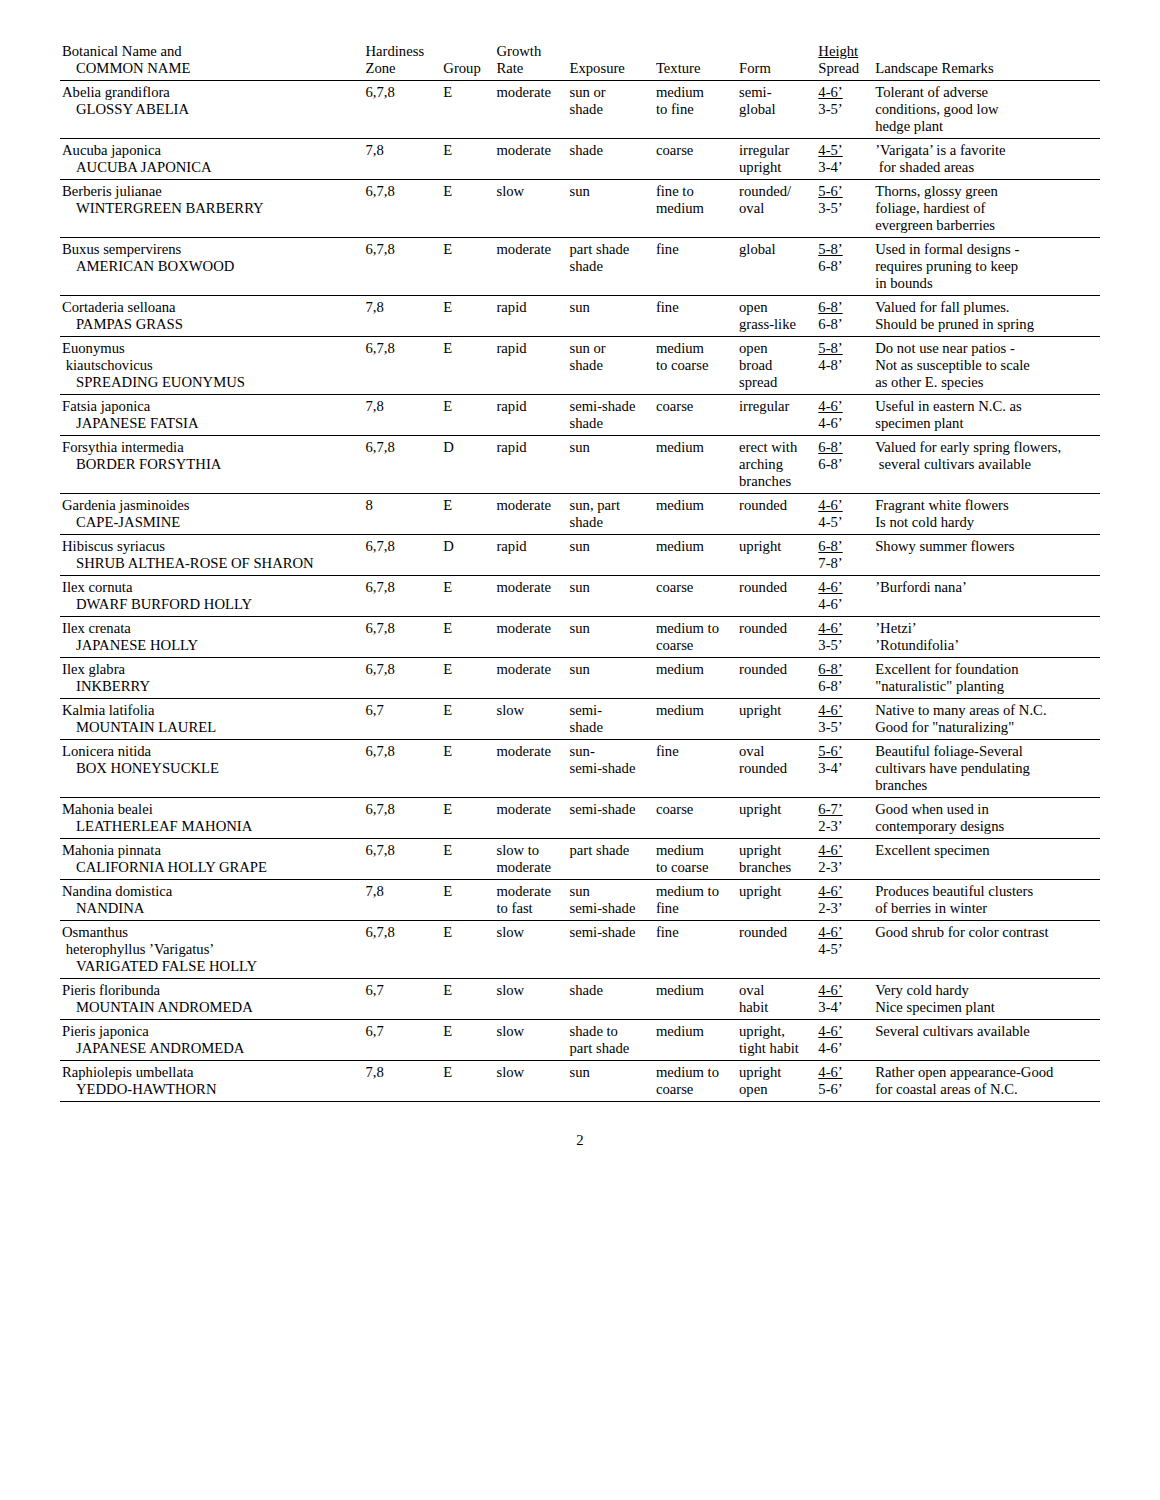| Botanical Name and COMMON NAME | Hardiness Zone | Group | Growth Rate | Exposure | Texture | Form | Height Spread | Landscape Remarks |
| --- | --- | --- | --- | --- | --- | --- | --- | --- |
| Abelia grandiflora GLOSSY ABELIA | 6,7,8 | E | moderate | sun or shade | medium to fine | semi- global | 4-6’ 3-5’ | Tolerant of adverse conditions, good low hedge plant |
| Aucuba japonica AUCUBA JAPONICA | 7,8 | E | moderate | shade | coarse | irregular upright | 4-5’ 3-4’ | ’Varigata’ is a favorite for shaded areas |
| Berberis julianae WINTERGREEN BARBERRY | 6,7,8 | E | slow | sun | fine to medium | rounded/ oval | 5-6’ 3-5’ | Thorns, glossy green foliage, hardiest of evergreen barberries |
| Buxus sempervirens AMERICAN BOXWOOD | 6,7,8 | E | moderate | part shade shade | fine | global | 5-8’ 6-8’ | Used in formal designs - requires pruning to keep in bounds |
| Cortaderia selloana PAMPAS GRASS | 7,8 | E | rapid | sun | fine | open grass-like | 6-8’ 6-8’ | Valued for fall plumes. Should be pruned in spring |
| Euonymus kiautschovicus SPREADING EUONYMUS | 6,7,8 | E | rapid | sun or shade | medium to coarse | open broad spread | 5-8’ 4-8’ | Do not use near patios - Not as susceptible to scale as other E. species |
| Fatsia japonica JAPANESE FATSIA | 7,8 | E | rapid | semi-shade shade | coarse | irregular | 4-6’ 4-6’ | Useful in eastern N.C. as specimen plant |
| Forsythia intermedia BORDER FORSYTHIA | 6,7,8 | D | rapid | sun | medium | erect with arching branches | 6-8’ 6-8’ | Valued for early spring flowers, several cultivars available |
| Gardenia jasminoides CAPE-JASMINE | 8 | E | moderate | sun, part shade | medium | rounded | 4-6’ 4-5’ | Fragrant white flowers Is not cold hardy |
| Hibiscus syriacus SHRUB ALTHEA-ROSE OF SHARON | 6,7,8 | D | rapid | sun | medium | upright | 6-8’ 7-8’ | Showy summer flowers |
| Ilex cornuta DWARF BURFORD HOLLY | 6,7,8 | E | moderate | sun | coarse | rounded | 4-6’ 4-6’ | ’Burfordi nana’ |
| Ilex crenata JAPANESE HOLLY | 6,7,8 | E | moderate | sun | medium to coarse | rounded | 4-6’ 3-5’ | ’Hetzi’ ’Rotundifolia’ |
| Ilex glabra INKBERRY | 6,7,8 | E | moderate | sun | medium | rounded | 6-8’ 6-8’ | Excellent for foundation "naturalistic" planting |
| Kalmia latifolia MOUNTAIN LAUREL | 6,7 | E | slow | semi- shade | medium | upright | 4-6’ 3-5’ | Native to many areas of N.C. Good for "naturalizing" |
| Lonicera nitida BOX HONEYSUCKLE | 6,7,8 | E | moderate | sun- semi-shade | fine | oval rounded | 5-6’ 3-4’ | Beautiful foliage-Several cultivars have pendulating branches |
| Mahonia bealei LEATHERLEAF MAHONIA | 6,7,8 | E | moderate | semi-shade | coarse | upright | 6-7’ 2-3’ | Good when used in contemporary designs |
| Mahonia pinnata CALIFORNIA HOLLY GRAPE | 6,7,8 | E | slow to moderate | part shade | medium to coarse | upright branches | 4-6’ 2-3’ | Excellent specimen |
| Nandina domistica NANDINA | 7,8 | E | moderate to fast | sun semi-shade | medium to fine | upright | 4-6’ 2-3’ | Produces beautiful clusters of berries in winter |
| Osmanthus heterophyllus ’Varigatus’ VARIGATED FALSE HOLLY | 6,7,8 | E | slow | semi-shade | fine | rounded | 4-6’ 4-5’ | Good shrub for color contrast |
| Pieris floribunda MOUNTAIN ANDROMEDA | 6,7 | E | slow | shade | medium | oval habit | 4-6’ 3-4’ | Very cold hardy Nice specimen plant |
| Pieris japonica JAPANESE ANDROMEDA | 6,7 | E | slow | shade to part shade | medium | upright, tight habit | 4-6’ 4-6’ | Several cultivars available |
| Raphiolepis umbellata YEDDO-HAWTHORN | 7,8 | E | slow | sun | medium to coarse | upright open | 4-6’ 5-6’ | Rather open appearance-Good for coastal areas of N.C. |
2